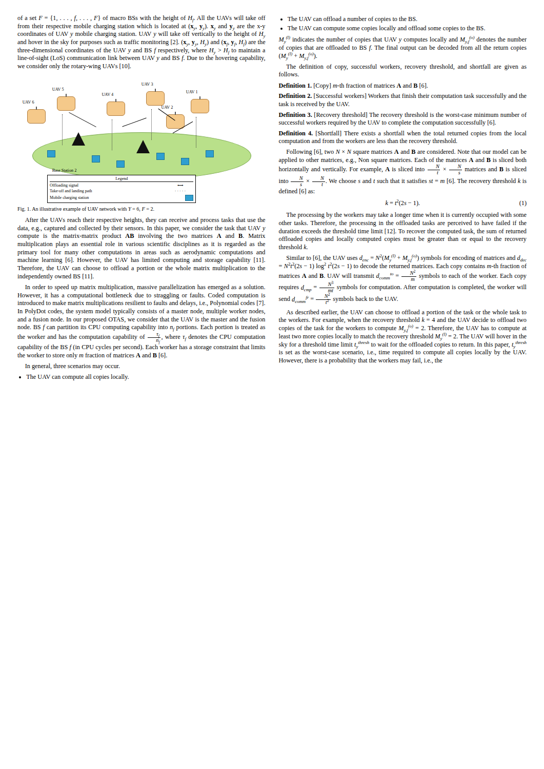of a set F = {1, . . . , f, . . . , F} of macro BSs with the height of Hf. All the UAVs will take off from their respective mobile charging station which is located at (xy, yy). xy and yy are the x-y coordinates of UAV y mobile charging station. UAV y will take off vertically to the height of Hy and hover in the sky for purposes such as traffic monitoring [2]. (xy, yy, Hy) and (xf, yf, Hf) are the three-dimensional coordinates of the UAV y and BS f respectively, where Hy > Hf to maintain a line-of-sight (LoS) communication link between UAV y and BS f. Due to the hovering capability, we consider only the rotary-wing UAVs [10].
UAV 5
UAV 6
UAV 4
UAV 3
UAV 1
UAV 2
Base Station 2
Base Station 1
Legend
Offloading signal⟷
Take-off and landing path· · · · ·
Mobile charging station
Fig. 1. An illustrative example of UAV network with Y = 6, F = 2.
After the UAVs reach their respective heights, they can receive and process tasks that use the data, e.g., captured and collected by their sensors. In this paper, we consider the task that UAV y compute is the matrix-matrix product AB involving the two matrices A and B. Matrix multiplication plays an essential role in various scientific disciplines as it is regarded as the primary tool for many other computations in areas such as aerodynamic computations and machine learning [6]. However, the UAV has limited computing and storage capability [11]. Therefore, the UAV can choose to offload a portion or the whole matrix multiplication to the independently owned BS [11].
In order to speed up matrix multiplication, massive parallelization has emerged as a solution. However, it has a computational bottleneck due to straggling or faults. Coded computation is introduced to make matrix multiplications resilient to faults and delays, i.e., Polynomial codes [7]. In PolyDot codes, the system model typically consists of a master node, multiple worker nodes, and a fusion node. In our proposed OTAS, we consider that the UAV is the master and the fusion node. BS f can partition its CPU computing capability into nf portions. Each portion is treated as the worker and has the computation capability of τf nf, where τf denotes the CPU computation capability of the BS f (in CPU cycles per second). Each worker has a storage constraint that limits the worker to store only m fraction of matrices A and B [6].
In general, three scenarios may occur.
The UAV can compute all copies locally.
The UAV can offload a number of copies to the BS.
The UAV can compute some copies locally and offload some copies to the BS.
My(l) indicates the number of copies that UAV y computes locally and My,f(o) denotes the number of copies that are offloaded to BS f. The final output can be decoded from all the return copies (My(l) + My,f(o)).
The definition of copy, successful workers, recovery threshold, and shortfall are given as follows.
Definition 1. [Copy] m-th fraction of matrices A and B [6].
Definition 2. [Successful workers] Workers that finish their computation task successfully and the task is received by the UAV.
Definition 3. [Recovery threshold] The recovery threshold is the worst-case minimum number of successful workers required by the UAV to complete the computation successfully [6].
Definition 4. [Shortfall] There exists a shortfall when the total returned copies from the local computation and from the workers are less than the recovery threshold.
Following [6], two N × N square matrices A and B are considered. Note that our model can be applied to other matrices, e.g., Non square matrices. Each of the matrices A and B is sliced both horizontally and vertically. For example, A is sliced into Nt × Ns matrices and B is sliced into Ns × Nt. We choose s and t such that it satisfies st = m [6]. The recovery threshold k is defined [6] as:
k = t2(2s − 1). (1)
The processing by the workers may take a longer time when it is currently occupied with some other tasks. Therefore, the processing in the offloaded tasks are perceived to have failed if the duration exceeds the threshold time limit [12]. To recover the computed task, the sum of returned offloaded copies and locally computed copies must be greater than or equal to the recovery threshold k.
Similar to [6], the UAV uses denc = N2(My(l) + My,f(o)) symbols for encoding of matrices and ddec = N2t2(2s − 1) log2 t2(2s − 1) to decode the returned matrices. Each copy contains m-th fraction of matrices A and B. UAV will transmit dcommto = N2 m symbols to each of the worker. Each copy requires dcmp = N3 mt symbols for computation. After computation is completed, the worker will send dcommfr = N2 t2 symbols back to the UAV.
As described earlier, the UAV can choose to offload a portion of the task or the whole task to the workers. For example, when the recovery threshold k = 4 and the UAV decide to offload two copies of the task for the workers to compute My,f(o) = 2. Therefore, the UAV has to compute at least two more copies locally to match the recovery threshold My(l) = 2. The UAV will hover in the sky for a threshold time limit tythresh to wait for the offloaded copies to return. In this paper, tythresh is set as the worst-case scenario, i.e., time required to compute all copies locally by the UAV. However, there is a probability that the workers may fail, i.e., the